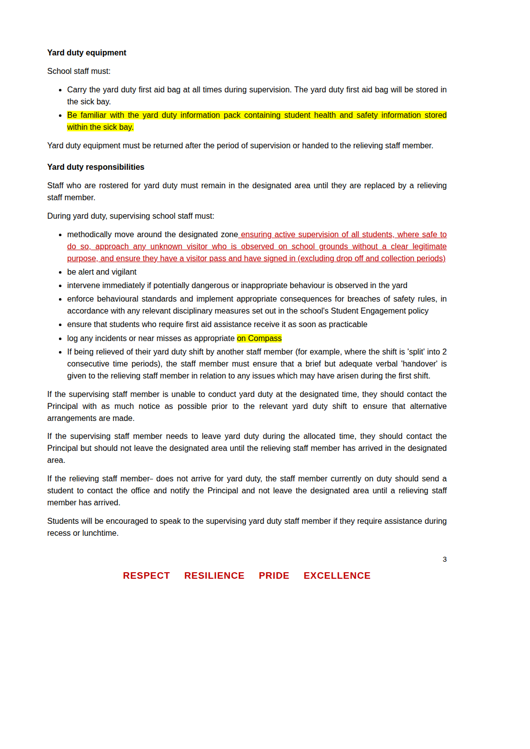Yard duty equipment
School staff must:
Carry the yard duty first aid bag at all times during supervision. The yard duty first aid bag will be stored in the sick bay.
Be familiar with the yard duty information pack containing student health and safety information stored within the sick bay.
Yard duty equipment must be returned after the period of supervision or handed to the relieving staff member.
Yard duty responsibilities
Staff who are rostered for yard duty must remain in the designated area until they are replaced by a relieving staff member.
During yard duty, supervising school staff must:
methodically move around the designated zone ensuring active supervision of all students, where safe to do so, approach any unknown visitor who is observed on school grounds without a clear legitimate purpose, and ensure they have a visitor pass and have signed in (excluding drop off and collection periods)
be alert and vigilant
intervene immediately if potentially dangerous or inappropriate behaviour is observed in the yard
enforce behavioural standards and implement appropriate consequences for breaches of safety rules, in accordance with any relevant disciplinary measures set out in the school's Student Engagement policy
ensure that students who require first aid assistance receive it as soon as practicable
log any incidents or near misses as appropriate on Compass
If being relieved of their yard duty shift by another staff member (for example, where the shift is 'split' into 2 consecutive time periods), the staff member must ensure that a brief but adequate verbal 'handover' is given to the relieving staff member in relation to any issues which may have arisen during the first shift.
If the supervising staff member is unable to conduct yard duty at the designated time, they should contact the Principal with as much notice as possible prior to the relevant yard duty shift to ensure that alternative arrangements are made.
If the supervising staff member needs to leave yard duty during the allocated time, they should contact the Principal but should not leave the designated area until the relieving staff member has arrived in the designated area.
If the relieving staff member does not arrive for yard duty, the staff member currently on duty should send a student to contact the office and notify the Principal and not leave the designated area until a relieving staff member has arrived.
Students will be encouraged to speak to the supervising yard duty staff member if they require assistance during recess or lunchtime.
3
RESPECT RESILIENCE PRIDE EXCELLENCE